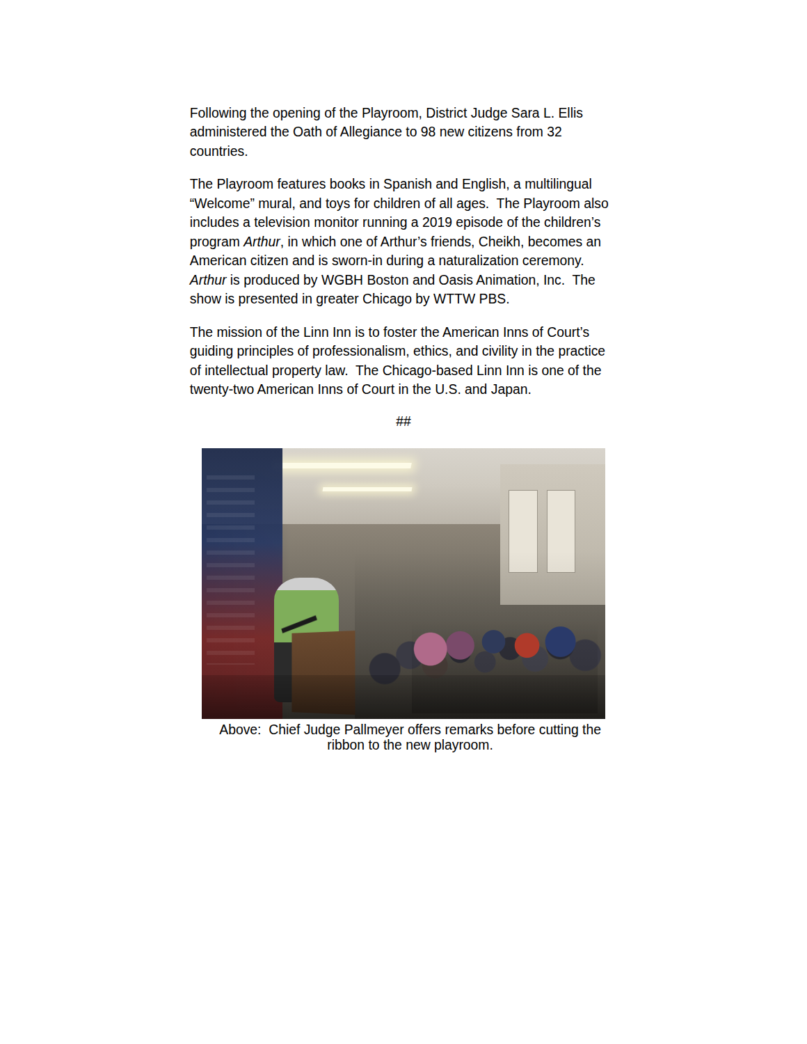Following the opening of the Playroom, District Judge Sara L. Ellis administered the Oath of Allegiance to 98 new citizens from 32 countries.
The Playroom features books in Spanish and English, a multilingual “Welcome” mural, and toys for children of all ages. The Playroom also includes a television monitor running a 2019 episode of the children’s program Arthur, in which one of Arthur’s friends, Cheikh, becomes an American citizen and is sworn-in during a naturalization ceremony. Arthur is produced by WGBH Boston and Oasis Animation, Inc. The show is presented in greater Chicago by WTTW PBS.
The mission of the Linn Inn is to foster the American Inns of Court’s guiding principles of professionalism, ethics, and civility in the practice of intellectual property law. The Chicago-based Linn Inn is one of the twenty-two American Inns of Court in the U.S. and Japan.
##
Above: Chief Judge Pallmeyer offers remarks before cutting the ribbon to the new playroom.